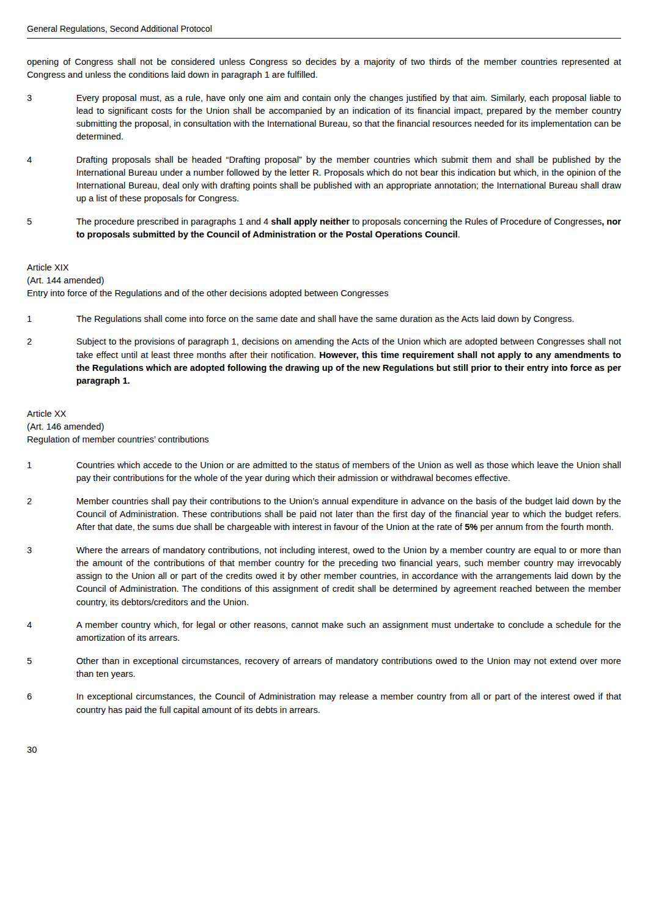General Regulations, Second Additional Protocol
opening of Congress shall not be considered unless Congress so decides by a majority of two thirds of the member countries represented at Congress and unless the conditions laid down in paragraph 1 are fulfilled.
3
Every proposal must, as a rule, have only one aim and contain only the changes justified by that aim. Similarly, each proposal liable to lead to significant costs for the Union shall be accompanied by an indication of its financial impact, prepared by the member country submitting the proposal, in consultation with the International Bureau, so that the financial resources needed for its implementation can be determined.
4
Drafting proposals shall be headed “Drafting proposal” by the member countries which submit them and shall be published by the International Bureau under a number followed by the letter R. Proposals which do not bear this indication but which, in the opinion of the International Bureau, deal only with drafting points shall be published with an appropriate annotation; the International Bureau shall draw up a list of these proposals for Congress.
5
The procedure prescribed in paragraphs 1 and 4 shall apply neither to proposals concerning the Rules of Procedure of Congresses, nor to proposals submitted by the Council of Administration or the Postal Operations Council.
Article XIX
(Art. 144 amended)
Entry into force of the Regulations and of the other decisions adopted between Congresses
1
The Regulations shall come into force on the same date and shall have the same duration as the Acts laid down by Congress.
2
Subject to the provisions of paragraph 1, decisions on amending the Acts of the Union which are adopted between Congresses shall not take effect until at least three months after their notification. However, this time requirement shall not apply to any amendments to the Regulations which are adopted following the drawing up of the new Regulations but still prior to their entry into force as per paragraph 1.
Article XX
(Art. 146 amended)
Regulation of member countries’ contributions
1
Countries which accede to the Union or are admitted to the status of members of the Union as well as those which leave the Union shall pay their contributions for the whole of the year during which their admission or withdrawal becomes effective.
2
Member countries shall pay their contributions to the Union’s annual expenditure in advance on the basis of the budget laid down by the Council of Administration. These contributions shall be paid not later than the first day of the financial year to which the budget refers. After that date, the sums due shall be chargeable with interest in favour of the Union at the rate of 5% per annum from the fourth month.
3
Where the arrears of mandatory contributions, not including interest, owed to the Union by a member country are equal to or more than the amount of the contributions of that member country for the preceding two financial years, such member country may irrevocably assign to the Union all or part of the credits owed it by other member countries, in accordance with the arrangements laid down by the Council of Administration. The conditions of this assignment of credit shall be determined by agreement reached between the member country, its debtors/creditors and the Union.
4
A member country which, for legal or other reasons, cannot make such an assignment must undertake to conclude a schedule for the amortization of its arrears.
5
Other than in exceptional circumstances, recovery of arrears of mandatory contributions owed to the Union may not extend over more than ten years.
6
In exceptional circumstances, the Council of Administration may release a member country from all or part of the interest owed if that country has paid the full capital amount of its debts in arrears.
30